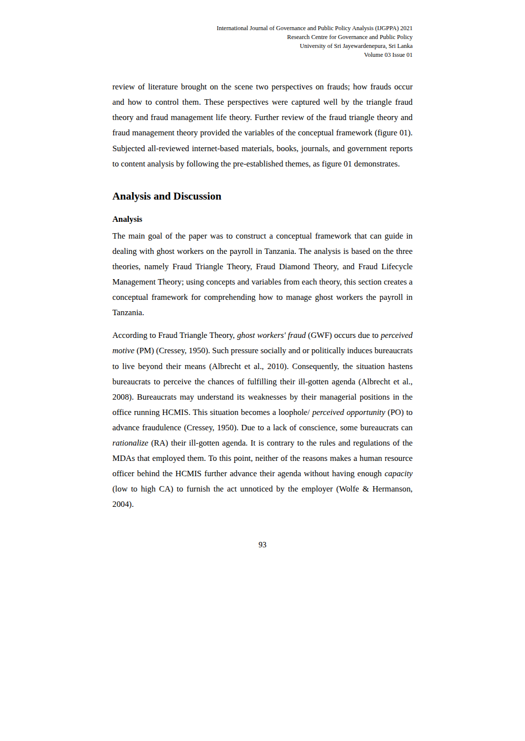International Journal of Governance and Public Policy Analysis (IJGPPA) 2021
Research Centre for Governance and Public Policy
University of Sri Jayewardenepura, Sri Lanka
Volume 03 Issue 01
review of literature brought on the scene two perspectives on frauds; how frauds occur and how to control them. These perspectives were captured well by the triangle fraud theory and fraud management life theory. Further review of the fraud triangle theory and fraud management theory provided the variables of the conceptual framework (figure 01). Subjected all-reviewed internet-based materials, books, journals, and government reports to content analysis by following the pre-established themes, as figure 01 demonstrates.
Analysis and Discussion
Analysis
The main goal of the paper was to construct a conceptual framework that can guide in dealing with ghost workers on the payroll in Tanzania. The analysis is based on the three theories, namely Fraud Triangle Theory, Fraud Diamond Theory, and Fraud Lifecycle Management Theory; using concepts and variables from each theory, this section creates a conceptual framework for comprehending how to manage ghost workers the payroll in Tanzania.
According to Fraud Triangle Theory, ghost workers' fraud (GWF) occurs due to perceived motive (PM) (Cressey, 1950). Such pressure socially and or politically induces bureaucrats to live beyond their means (Albrecht et al., 2010). Consequently, the situation hastens bureaucrats to perceive the chances of fulfilling their ill-gotten agenda (Albrecht et al., 2008). Bureaucrats may understand its weaknesses by their managerial positions in the office running HCMIS. This situation becomes a loophole/ perceived opportunity (PO) to advance fraudulence (Cressey, 1950). Due to a lack of conscience, some bureaucrats can rationalize (RA) their ill-gotten agenda. It is contrary to the rules and regulations of the MDAs that employed them. To this point, neither of the reasons makes a human resource officer behind the HCMIS further advance their agenda without having enough capacity (low to high CA) to furnish the act unnoticed by the employer (Wolfe & Hermanson, 2004).
93